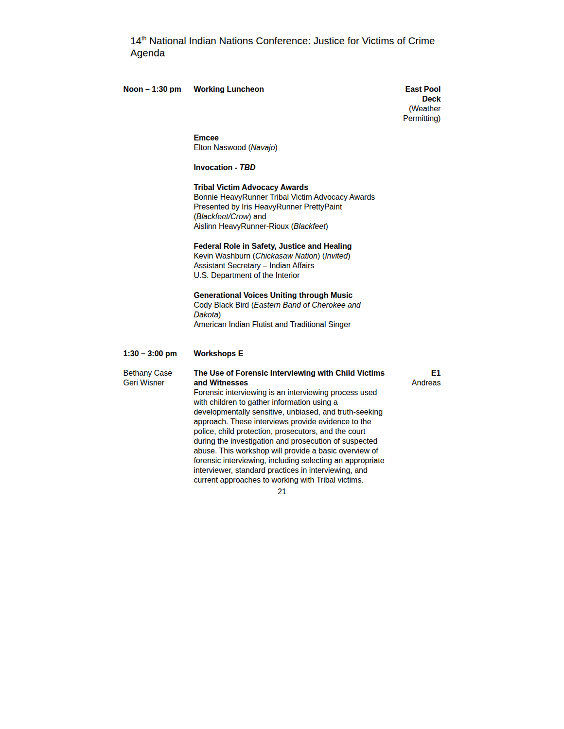14th National Indian Nations Conference: Justice for Victims of Crime Agenda
| Noon – 1:30 pm | Working Luncheon | East Pool Deck (Weather Permitting) |
| | Emcee Elton Naswood ( Navajo ) Invocation - TBD Tribal Victim Advocacy Awards Bonnie HeavyRunner Tribal Victim Advocacy Awards Presented by Iris HeavyRunner PrettyPaint ( Blackfeet/Crow ) and Aislinn HeavyRunner-Rioux ( Blackfeet ) Federal Role in Safety, Justice and Healing Kevin Washburn ( Chickasaw Nation ) ( Invited ) Assistant Secretary – Indian Affairs U.S. Department of the Interior Generational Voices Uniting through Music Cody Black Bird ( Eastern Band of Cherokee and Dakota ) American Indian Flutist and Traditional Singer | |
| 1:30 – 3:00 pm | Workshops E | |
| Bethany Case Geri Wisner | The Use of Forensic Interviewing with Child Victims and Witnesses Forensic interviewing is an interviewing process used with children to gather information using a developmentally sensitive, unbiased, and truth-seeking approach. These interviews provide evidence to the police, child protection, prosecutors, and the court during the investigation and prosecution of suspected abuse. This workshop will provide a basic overview of forensic interviewing, including selecting an appropriate interviewer, standard practices in interviewing, and current approaches to working with Tribal victims. | E1 Andreas |
21